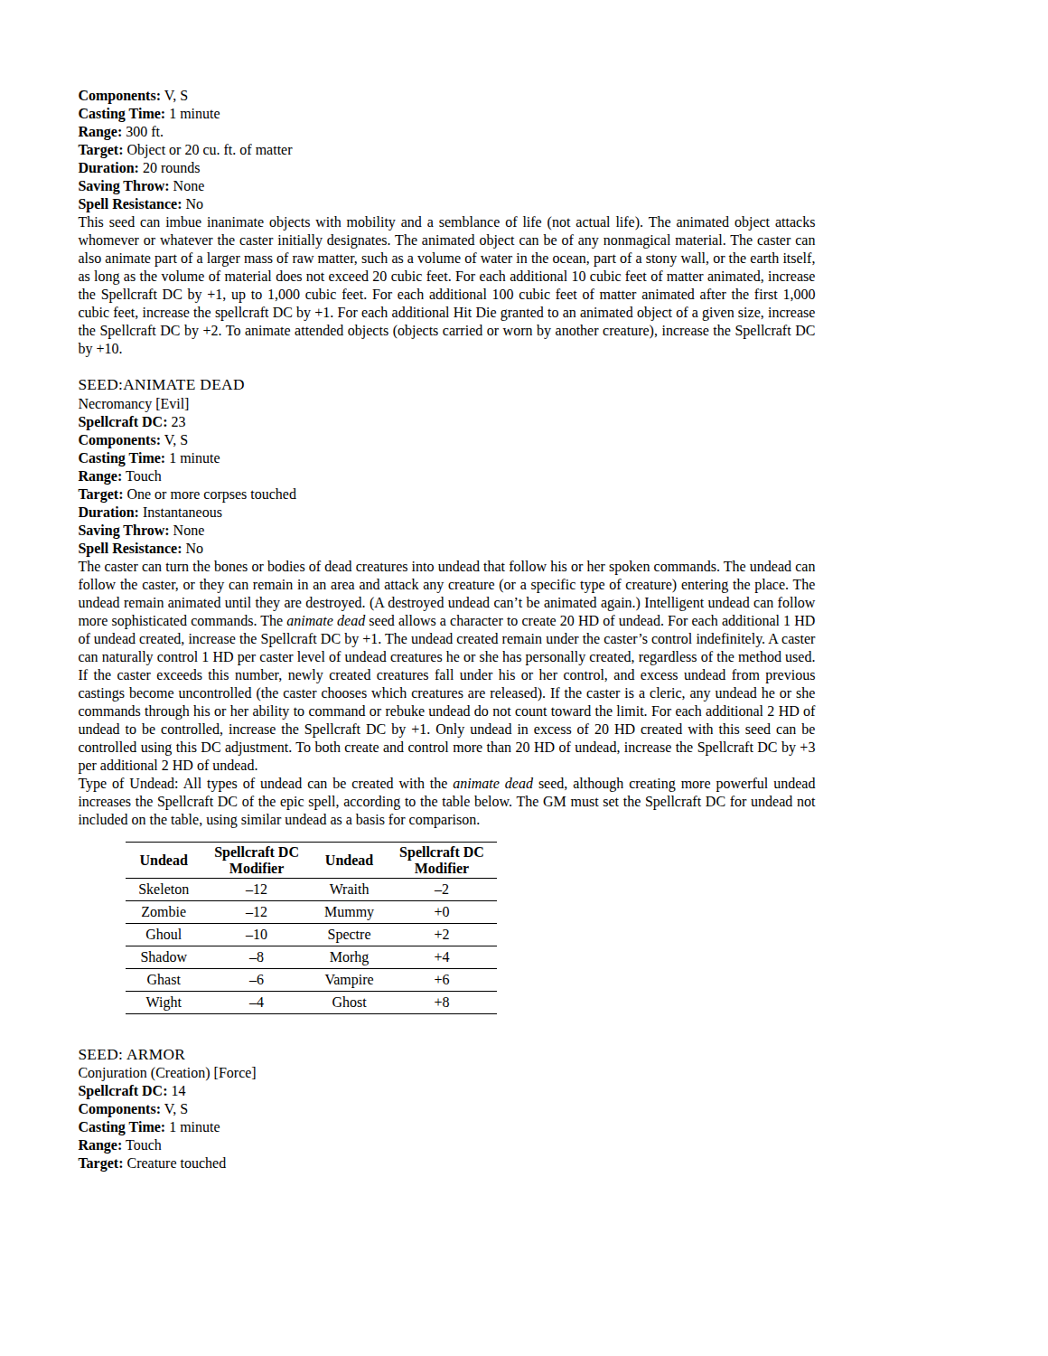Components: V, S
Casting Time: 1 minute
Range: 300 ft.
Target: Object or 20 cu. ft. of matter
Duration: 20 rounds
Saving Throw: None
Spell Resistance: No
This seed can imbue inanimate objects with mobility and a semblance of life (not actual life). The animated object attacks whomever or whatever the caster initially designates. The animated object can be of any nonmagical material. The caster can also animate part of a larger mass of raw matter, such as a volume of water in the ocean, part of a stony wall, or the earth itself, as long as the volume of material does not exceed 20 cubic feet. For each additional 10 cubic feet of matter animated, increase the Spellcraft DC by +1, up to 1,000 cubic feet. For each additional 100 cubic feet of matter animated after the first 1,000 cubic feet, increase the spellcraft DC by +1. For each additional Hit Die granted to an animated object of a given size, increase the Spellcraft DC by +2. To animate attended objects (objects carried or worn by another creature), increase the Spellcraft DC by +10.
SEED:ANIMATE DEAD
Necromancy [Evil]
Spellcraft DC: 23
Components: V, S
Casting Time: 1 minute
Range: Touch
Target: One or more corpses touched
Duration: Instantaneous
Saving Throw: None
Spell Resistance: No
The caster can turn the bones or bodies of dead creatures into undead that follow his or her spoken commands. The undead can follow the caster, or they can remain in an area and attack any creature (or a specific type of creature) entering the place. The undead remain animated until they are destroyed. (A destroyed undead can’t be animated again.) Intelligent undead can follow more sophisticated commands. The animate dead seed allows a character to create 20 HD of undead. For each additional 1 HD of undead created, increase the Spellcraft DC by +1. The undead created remain under the caster’s control indefinitely. A caster can naturally control 1 HD per caster level of undead creatures he or she has personally created, regardless of the method used. If the caster exceeds this number, newly created creatures fall under his or her control, and excess undead from previous castings become uncontrolled (the caster chooses which creatures are released). If the caster is a cleric, any undead he or she commands through his or her ability to command or rebuke undead do not count toward the limit. For each additional 2 HD of undead to be controlled, increase the Spellcraft DC by +1. Only undead in excess of 20 HD created with this seed can be controlled using this DC adjustment. To both create and control more than 20 HD of undead, increase the Spellcraft DC by +3 per additional 2 HD of undead.
Type of Undead: All types of undead can be created with the animate dead seed, although creating more powerful undead increases the Spellcraft DC of the epic spell, according to the table below. The GM must set the Spellcraft DC for undead not included on the table, using similar undead as a basis for comparison.
| Undead | Spellcraft DC Modifier | Undead | Spellcraft DC Modifier |
| --- | --- | --- | --- |
| Skeleton | –12 | Wraith | –2 |
| Zombie | –12 | Mummy | +0 |
| Ghoul | –10 | Spectre | +2 |
| Shadow | –8 | Morhg | +4 |
| Ghast | –6 | Vampire | +6 |
| Wight | –4 | Ghost | +8 |
SEED: ARMOR
Conjuration (Creation) [Force]
Spellcraft DC: 14
Components: V, S
Casting Time: 1 minute
Range: Touch
Target: Creature touched